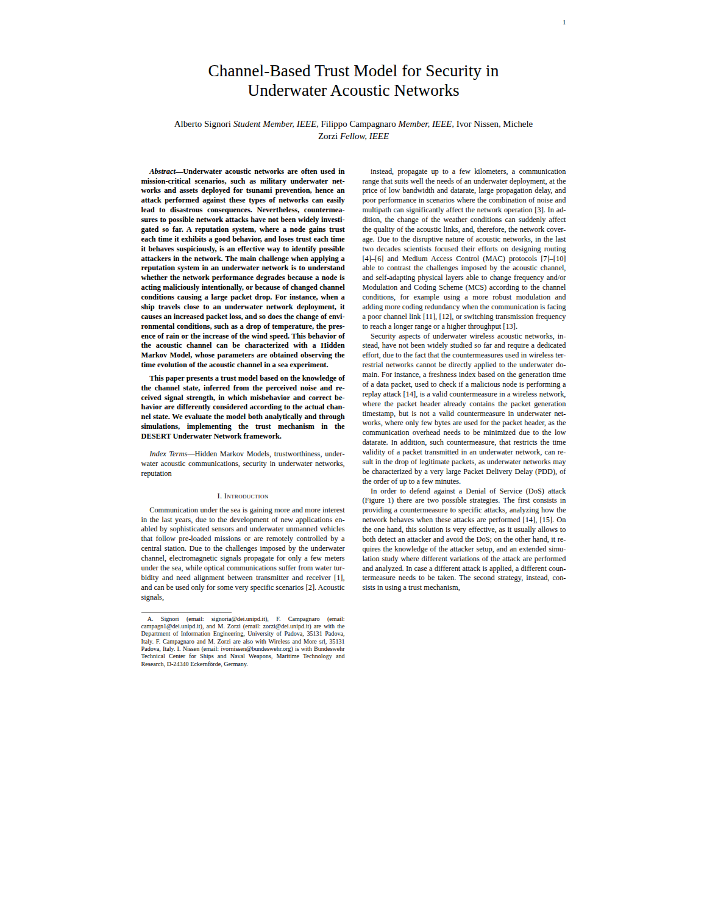1
Channel-Based Trust Model for Security in
Underwater Acoustic Networks
Alberto Signori Student Member, IEEE, Filippo Campagnaro Member, IEEE, Ivor Nissen, Michele
Zorzi Fellow, IEEE
Abstract—Underwater acoustic networks are often used in mission-critical scenarios, such as military underwater networks and assets deployed for tsunami prevention, hence an attack performed against these types of networks can easily lead to disastrous consequences. Nevertheless, countermeasures to possible network attacks have not been widely investigated so far. A reputation system, where a node gains trust each time it exhibits a good behavior, and loses trust each time it behaves suspiciously, is an effective way to identify possible attackers in the network. The main challenge when applying a reputation system in an underwater network is to understand whether the network performance degrades because a node is acting maliciously intentionally, or because of changed channel conditions causing a large packet drop. For instance, when a ship travels close to an underwater network deployment, it causes an increased packet loss, and so does the change of environmental conditions, such as a drop of temperature, the presence of rain or the increase of the wind speed. This behavior of the acoustic channel can be characterized with a Hidden Markov Model, whose parameters are obtained observing the time evolution of the acoustic channel in a sea experiment.
This paper presents a trust model based on the knowledge of the channel state, inferred from the perceived noise and received signal strength, in which misbehavior and correct behavior are differently considered according to the actual channel state. We evaluate the model both analytically and through simulations, implementing the trust mechanism in the DESERT Underwater Network framework.
Index Terms—Hidden Markov Models, trustworthiness, underwater acoustic communications, security in underwater networks, reputation
I. Introduction
Communication under the sea is gaining more and more interest in the last years, due to the development of new applications enabled by sophisticated sensors and underwater unmanned vehicles that follow pre-loaded missions or are remotely controlled by a central station. Due to the challenges imposed by the underwater channel, electromagnetic signals propagate for only a few meters under the sea, while optical communications suffer from water turbidity and need alignment between transmitter and receiver [1], and can be used only for some very specific scenarios [2]. Acoustic signals,
A. Signori (email: signoria@dei.unipd.it), F. Campagnaro (email: campagn1@dei.unipd.it), and M. Zorzi (email: zorzi@dei.unipd.it) are with the Department of Information Engineering, University of Padova, 35131 Padova, Italy. F. Campagnaro and M. Zorzi are also with Wireless and More srl, 35131 Padova, Italy. I. Nissen (email: ivornissen@bundeswehr.org) is with Bundeswehr Technical Center for Ships and Naval Weapons, Maritime Technology and Research, D-24340 Eckernförde, Germany.
instead, propagate up to a few kilometers, a communication range that suits well the needs of an underwater deployment, at the price of low bandwidth and datarate, large propagation delay, and poor performance in scenarios where the combination of noise and multipath can significantly affect the network operation [3]. In addition, the change of the weather conditions can suddenly affect the quality of the acoustic links, and, therefore, the network coverage. Due to the disruptive nature of acoustic networks, in the last two decades scientists focused their efforts on designing routing [4]–[6] and Medium Access Control (MAC) protocols [7]–[10] able to contrast the challenges imposed by the acoustic channel, and self-adapting physical layers able to change frequency and/or Modulation and Coding Scheme (MCS) according to the channel conditions, for example using a more robust modulation and adding more coding redundancy when the communication is facing a poor channel link [11], [12], or switching transmission frequency to reach a longer range or a higher throughput [13].
Security aspects of underwater wireless acoustic networks, instead, have not been widely studied so far and require a dedicated effort, due to the fact that the countermeasures used in wireless terrestrial networks cannot be directly applied to the underwater domain. For instance, a freshness index based on the generation time of a data packet, used to check if a malicious node is performing a replay attack [14], is a valid countermeasure in a wireless network, where the packet header already contains the packet generation timestamp, but is not a valid countermeasure in underwater networks, where only few bytes are used for the packet header, as the communication overhead needs to be minimized due to the low datarate. In addition, such countermeasure, that restricts the time validity of a packet transmitted in an underwater network, can result in the drop of legitimate packets, as underwater networks may be characterized by a very large Packet Delivery Delay (PDD), of the order of up to a few minutes.
In order to defend against a Denial of Service (DoS) attack (Figure 1) there are two possible strategies. The first consists in providing a countermeasure to specific attacks, analyzing how the network behaves when these attacks are performed [14], [15]. On the one hand, this solution is very effective, as it usually allows to both detect an attacker and avoid the DoS; on the other hand, it requires the knowledge of the attacker setup, and an extended simulation study where different variations of the attack are performed and analyzed. In case a different attack is applied, a different countermeasure needs to be taken. The second strategy, instead, consists in using a trust mechanism,